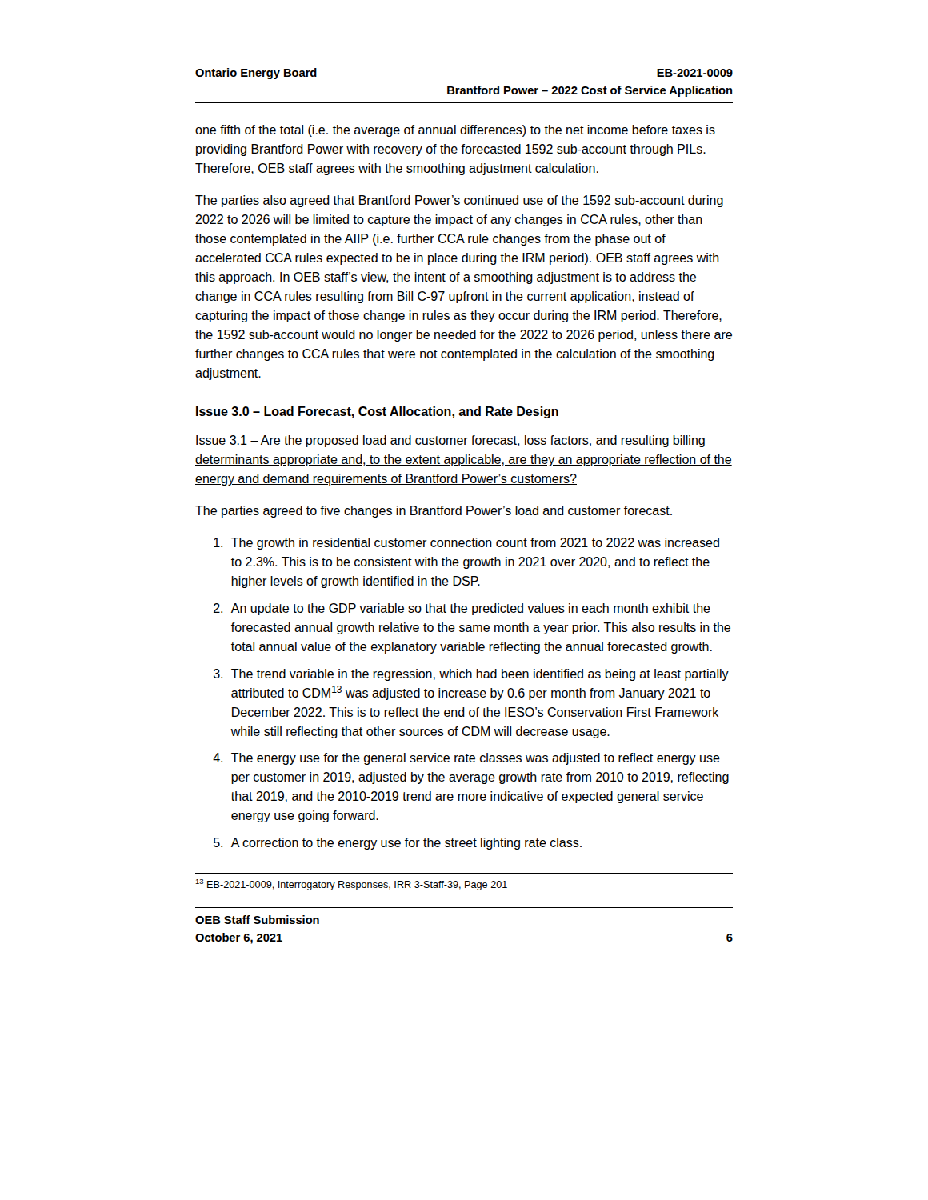Ontario Energy Board
EB-2021-0009
Brantford Power – 2022 Cost of Service Application
one fifth of the total (i.e. the average of annual differences) to the net income before taxes is providing Brantford Power with recovery of the forecasted 1592 sub-account through PILs. Therefore, OEB staff agrees with the smoothing adjustment calculation.
The parties also agreed that Brantford Power’s continued use of the 1592 sub-account during 2022 to 2026 will be limited to capture the impact of any changes in CCA rules, other than those contemplated in the AIIP (i.e. further CCA rule changes from the phase out of accelerated CCA rules expected to be in place during the IRM period). OEB staff agrees with this approach. In OEB staff’s view, the intent of a smoothing adjustment is to address the change in CCA rules resulting from Bill C-97 upfront in the current application, instead of capturing the impact of those change in rules as they occur during the IRM period. Therefore, the 1592 sub-account would no longer be needed for the 2022 to 2026 period, unless there are further changes to CCA rules that were not contemplated in the calculation of the smoothing adjustment.
Issue 3.0 – Load Forecast, Cost Allocation, and Rate Design
Issue 3.1 – Are the proposed load and customer forecast, loss factors, and resulting billing determinants appropriate and, to the extent applicable, are they an appropriate reflection of the energy and demand requirements of Brantford Power’s customers?
The parties agreed to five changes in Brantford Power’s load and customer forecast.
The growth in residential customer connection count from 2021 to 2022 was increased to 2.3%. This is to be consistent with the growth in 2021 over 2020, and to reflect the higher levels of growth identified in the DSP.
An update to the GDP variable so that the predicted values in each month exhibit the forecasted annual growth relative to the same month a year prior. This also results in the total annual value of the explanatory variable reflecting the annual forecasted growth.
The trend variable in the regression, which had been identified as being at least partially attributed to CDM13 was adjusted to increase by 0.6 per month from January 2021 to December 2022. This is to reflect the end of the IESO’s Conservation First Framework while still reflecting that other sources of CDM will decrease usage.
The energy use for the general service rate classes was adjusted to reflect energy use per customer in 2019, adjusted by the average growth rate from 2010 to 2019, reflecting that 2019, and the 2010-2019 trend are more indicative of expected general service energy use going forward.
A correction to the energy use for the street lighting rate class.
13 EB-2021-0009, Interrogatory Responses, IRR 3-Staff-39, Page 201
OEB Staff Submission
October 6, 2021
6